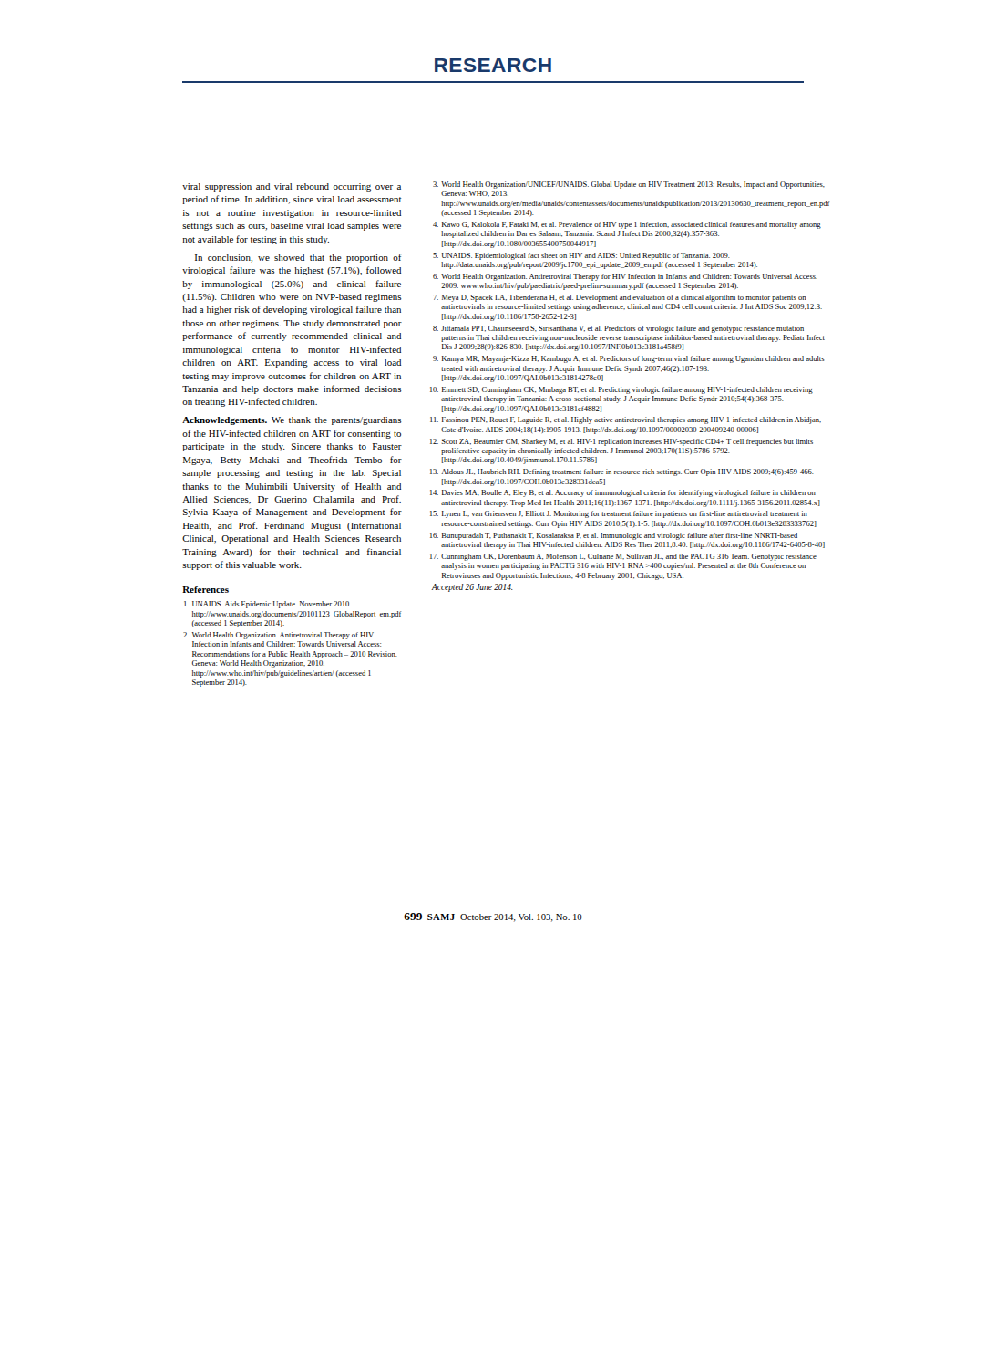RESEARCH
viral suppression and viral rebound occurring over a period of time. In addition, since viral load assessment is not a routine investigation in resource-limited settings such as ours, baseline viral load samples were not available for testing in this study.
In conclusion, we showed that the proportion of virological failure was the highest (57.1%), followed by immunological (25.0%) and clinical failure (11.5%). Children who were on NVP-based regimens had a higher risk of developing virological failure than those on other regimens. The study demonstrated poor performance of currently recommended clinical and immunological criteria to monitor HIV-infected children on ART. Expanding access to viral load testing may improve outcomes for children on ART in Tanzania and help doctors make informed decisions on treating HIV-infected children.
Acknowledgements. We thank the parents/guardians of the HIV-infected children on ART for consenting to participate in the study. Sincere thanks to Fauster Mgaya, Betty Mchaki and Theofrida Tembo for sample processing and testing in the lab. Special thanks to the Muhimbili University of Health and Allied Sciences, Dr Guerino Chalamila and Prof. Sylvia Kaaya of Management and Development for Health, and Prof. Ferdinand Mugusi (International Clinical, Operational and Health Sciences Research Training Award) for their technical and financial support of this valuable work.
References
UNAIDS. Aids Epidemic Update. November 2010. http://www.unaids.org/documents/20101123_GlobalReport_em.pdf (accessed 1 September 2014).
World Health Organization. Antiretroviral Therapy of HIV Infection in Infants and Children: Towards Universal Access: Recommendations for a Public Health Approach – 2010 Revision. Geneva: World Health Organization, 2010. http://www.who.int/hiv/pub/guidelines/art/en/ (accessed 1 September 2014).
World Health Organization/UNICEF/UNAIDS. Global Update on HIV Treatment 2013: Results, Impact and Opportunities, Geneva: WHO, 2013. http://www.unaids.org/en/media/unaids/contentassets/documents/unaidspublication/2013/20130630_treatment_report_en.pdf (accessed 1 September 2014).
Kawo G, Kalokola F, Fataki M, et al. Prevalence of HIV type 1 infection, associated clinical features and mortality among hospitalized children in Dar es Salaam, Tanzania. Scand J Infect Dis 2000;32(4):357-363. [http://dx.doi.org/10.1080/003655400750044917]
UNAIDS. Epidemiological fact sheet on HIV and AIDS: United Republic of Tanzania. 2009. http://data.unaids.org/pub/report/2009/jc1700_epi_update_2009_en.pdf (accessed 1 September 2014).
World Health Organization. Antiretroviral Therapy for HIV Infection in Infants and Children: Towards Universal Access. 2009. www.who.int/hiv/pub/paediatric/paed-prelim-summary.pdf (accessed 1 September 2014).
Meya D, Spacek LA, Tibenderana H, et al. Development and evaluation of a clinical algorithm to monitor patients on antiretrovirals in resource-limited settings using adherence, clinical and CD4 cell count criteria. J Int AIDS Soc 2009;12:3. [http://dx.doi.org/10.1186/1758-2652-12-3]
Jittamala PPT, Chaiinseeard S, Sirisanthana V, et al. Predictors of virologic failure and genotypic resistance mutation patterns in Thai children receiving non-nucleoside reverse transcriptase inhibitor-based antiretroviral therapy. Pediatr Infect Dis J 2009;28(9):826-830. [http://dx.doi.org/10.1097/INF.0b013e3181a458f9]
Kamya MR, Mayanja-Kizza H, Kambugu A, et al. Predictors of long-term viral failure among Ugandan children and adults treated with antiretroviral therapy. J Acquir Immune Defic Syndr 2007;46(2):187-193. [http://dx.doi.org/10.1097/QAI.0b013e31814278c0]
Emmett SD, Cunningham CK, Mmbaga BT, et al. Predicting virologic failure among HIV-1-infected children receiving antiretroviral therapy in Tanzania: A cross-sectional study. J Acquir Immune Defic Syndr 2010;54(4):368-375. [http://dx.doi.org/10.1097/QAI.0b013e3181cf4882]
Fassinou PEN, Rouet F, Laguide R, et al. Highly active antiretroviral therapies among HIV-1-infected children in Abidjan, Cote d'Ivoire. AIDS 2004;18(14):1905-1913. [http://dx.doi.org/10.1097/00002030-200409240-00006]
Scott ZA, Beaumier CM, Sharkey M, et al. HIV-1 replication increases HIV-specific CD4+ T cell frequencies but limits proliferative capacity in chronically infected children. J Immunol 2003;170(11S):5786-5792. [http://dx.doi.org/10.4049/jimmunol.170.11.5786]
Aldous JL, Haubrich RH. Defining treatment failure in resource-rich settings. Curr Opin HIV AIDS 2009;4(6):459-466. [http://dx.doi.org/10.1097/COH.0b013e328331dea5]
Davies MA, Boulle A, Eley B, et al. Accuracy of immunological criteria for identifying virological failure in children on antiretroviral therapy. Trop Med Int Health 2011;16(11):1367-1371. [http://dx.doi.org/10.1111/j.1365-3156.2011.02854.x]
Lynen L, van Griensven J, Elliott J. Monitoring for treatment failure in patients on first-line antiretroviral treatment in resource-constrained settings. Curr Opin HIV AIDS 2010;5(1):1-5. [http://dx.doi.org/10.1097/COH.0b013e3283333762]
Bunupuradah T, Puthanakit T, Kosalaraksa P, et al. Immunologic and virologic failure after first-line NNRTI-based antiretroviral therapy in Thai HIV-infected children. AIDS Res Ther 2011;8:40. [http://dx.doi.org/10.1186/1742-6405-8-40]
Cunningham CK, Dorenbaum A, Mofenson L, Culnane M, Sullivan JL, and the PACTG 316 Team. Genotypic resistance analysis in women participating in PACTG 316 with HIV-1 RNA >400 copies/ml. Presented at the 8th Conference on Retroviruses and Opportunistic Infections, 4-8 February 2001, Chicago, USA.
Accepted 26 June 2014.
699 SAMJ October 2014, Vol. 103, No. 10